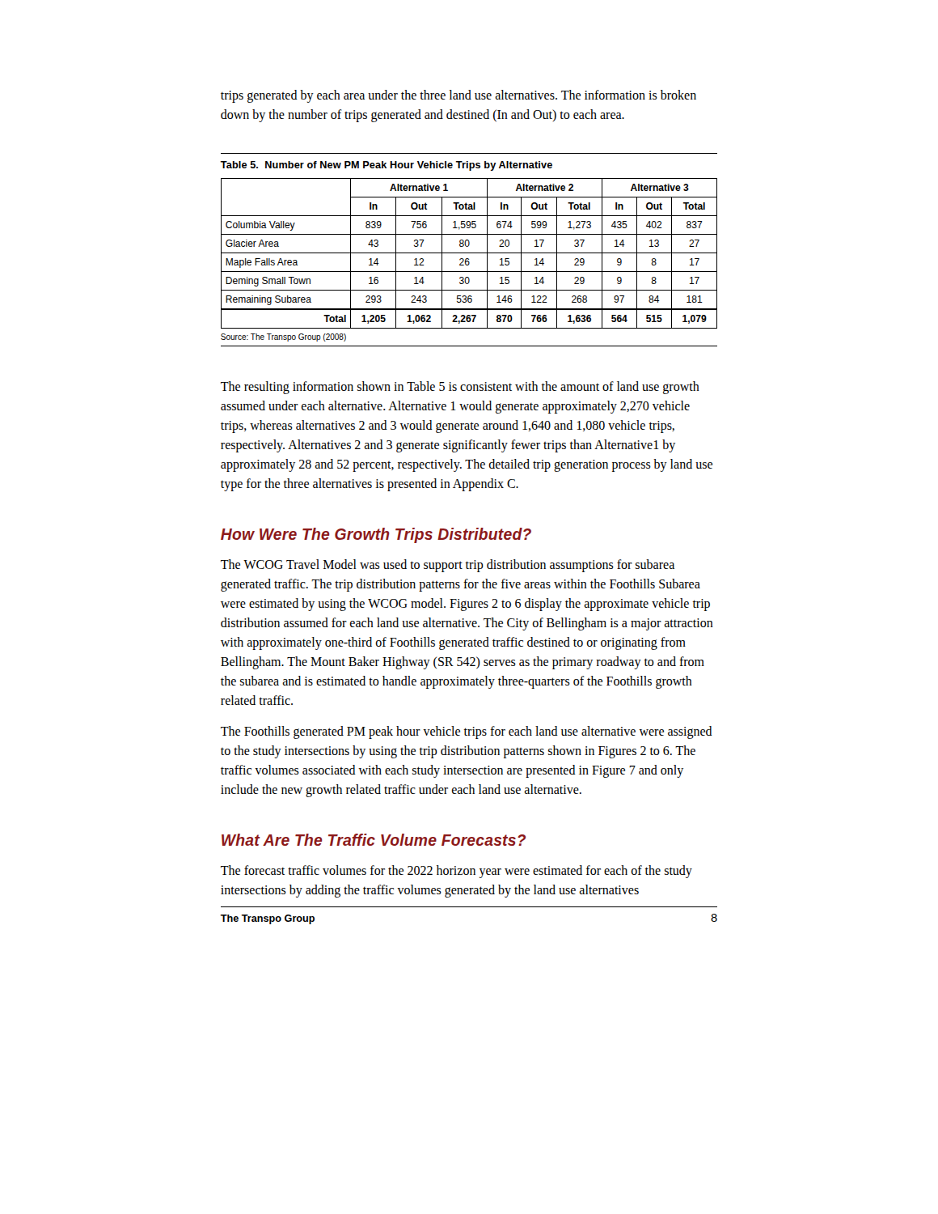trips generated by each area under the three land use alternatives. The information is broken down by the number of trips generated and destined (In and Out) to each area.
Table 5. Number of New PM Peak Hour Vehicle Trips by Alternative
| | Alternative 1 | Alternative 2 | Alternative 3 |
| --- | --- | --- | --- |
| In | Out | Total | In | Out | Total | In | Out | Total |
| Columbia Valley | 839 | 756 | 1,595 | 674 | 599 | 1,273 | 435 | 402 | 837 |
| Glacier Area | 43 | 37 | 80 | 20 | 17 | 37 | 14 | 13 | 27 |
| Maple Falls Area | 14 | 12 | 26 | 15 | 14 | 29 | 9 | 8 | 17 |
| Deming Small Town | 16 | 14 | 30 | 15 | 14 | 29 | 9 | 8 | 17 |
| Remaining Subarea | 293 | 243 | 536 | 146 | 122 | 268 | 97 | 84 | 181 |
| Total | 1,205 | 1,062 | 2,267 | 870 | 766 | 1,636 | 564 | 515 | 1,079 |
Source: The Transpo Group (2008)
The resulting information shown in Table 5 is consistent with the amount of land use growth assumed under each alternative. Alternative 1 would generate approximately 2,270 vehicle trips, whereas alternatives 2 and 3 would generate around 1,640 and 1,080 vehicle trips, respectively. Alternatives 2 and 3 generate significantly fewer trips than Alternative1 by approximately 28 and 52 percent, respectively. The detailed trip generation process by land use type for the three alternatives is presented in Appendix C.
How Were The Growth Trips Distributed?
The WCOG Travel Model was used to support trip distribution assumptions for subarea generated traffic. The trip distribution patterns for the five areas within the Foothills Subarea were estimated by using the WCOG model. Figures 2 to 6 display the approximate vehicle trip distribution assumed for each land use alternative. The City of Bellingham is a major attraction with approximately one-third of Foothills generated traffic destined to or originating from Bellingham. The Mount Baker Highway (SR 542) serves as the primary roadway to and from the subarea and is estimated to handle approximately three-quarters of the Foothills growth related traffic.
The Foothills generated PM peak hour vehicle trips for each land use alternative were assigned to the study intersections by using the trip distribution patterns shown in Figures 2 to 6. The traffic volumes associated with each study intersection are presented in Figure 7 and only include the new growth related traffic under each land use alternative.
What Are The Traffic Volume Forecasts?
The forecast traffic volumes for the 2022 horizon year were estimated for each of the study intersections by adding the traffic volumes generated by the land use alternatives
The Transpo Group 8